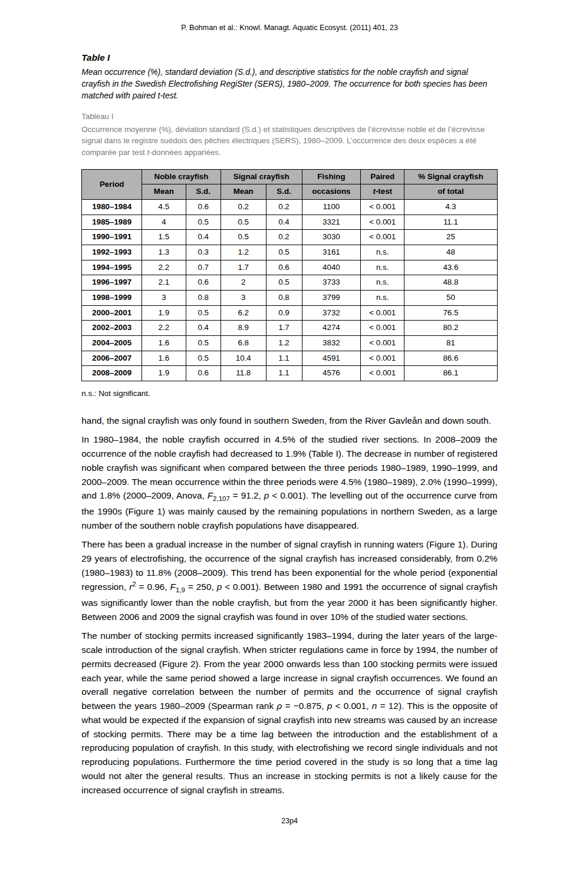P. Bohman et al.: Knowl. Managt. Aquatic Ecosyst. (2011) 401, 23
Table I
Mean occurrence (%), standard deviation (S.d.), and descriptive statistics for the noble crayfish and signal crayfish in the Swedish Electrofishing RegiSter (SERS), 1980–2009. The occurrence for both species has been matched with paired t-test.
Tableau I
Occurrence moyenne (%), déviation standard (S.d.) et statistiques descriptives de l’écrevisse noble et de l’écrevisse signal dans le registre suédois des pêches électriques (SERS), 1980–2009. L’occurrence des deux espèces a été comparée par test t-données appariées.
| Period | Noble crayfish | Signal crayfish | Fishing | Paired | % Signal crayfish |
| --- | --- | --- | --- | --- | --- |
| Mean | S.d. | Mean | S.d. | occasions | t -test | of total |
| 1980–1984 | 4.5 | 0.6 | 0.2 | 0.2 | 1100 | < 0.001 | 4.3 |
| 1985–1989 | 4 | 0.5 | 0.5 | 0.4 | 3321 | < 0.001 | 11.1 |
| 1990–1991 | 1.5 | 0.4 | 0.5 | 0.2 | 3030 | < 0.001 | 25 |
| 1992–1993 | 1.3 | 0.3 | 1.2 | 0.5 | 3161 | n.s. | 48 |
| 1994–1995 | 2.2 | 0.7 | 1.7 | 0.6 | 4040 | n.s. | 43.6 |
| 1996–1997 | 2.1 | 0.6 | 2 | 0.5 | 3733 | n.s. | 48.8 |
| 1998–1999 | 3 | 0.8 | 3 | 0.8 | 3799 | n.s. | 50 |
| 2000–2001 | 1.9 | 0.5 | 6.2 | 0.9 | 3732 | < 0.001 | 76.5 |
| 2002–2003 | 2.2 | 0.4 | 8.9 | 1.7 | 4274 | < 0.001 | 80.2 |
| 2004–2005 | 1.6 | 0.5 | 6.8 | 1.2 | 3832 | < 0.001 | 81 |
| 2006–2007 | 1.6 | 0.5 | 10.4 | 1.1 | 4591 | < 0.001 | 86.6 |
| 2008–2009 | 1.9 | 0.6 | 11.8 | 1.1 | 4576 | < 0.001 | 86.1 |
n.s.: Not significant.
hand, the signal crayfish was only found in southern Sweden, from the River Gavleån and down south.
In 1980–1984, the noble crayfish occurred in 4.5% of the studied river sections. In 2008–2009 the occurrence of the noble crayfish had decreased to 1.9% (Table I). The decrease in number of registered noble crayfish was significant when compared between the three periods 1980–1989, 1990–1999, and 2000–2009. The mean occurrence within the three periods were 4.5% (1980–1989), 2.0% (1990–1999), and 1.8% (2000–2009, Anova, F2,107 = 91.2, p < 0.001). The levelling out of the occurrence curve from the 1990s (Figure 1) was mainly caused by the remaining populations in northern Sweden, as a large number of the southern noble crayfish populations have disappeared.
There has been a gradual increase in the number of signal crayfish in running waters (Figure 1). During 29 years of electrofishing, the occurrence of the signal crayfish has increased considerably, from 0.2% (1980–1983) to 11.8% (2008–2009). This trend has been exponential for the whole period (exponential regression, r2 = 0.96, F1,9 = 250, p < 0.001). Between 1980 and 1991 the occurrence of signal crayfish was significantly lower than the noble crayfish, but from the year 2000 it has been significantly higher. Between 2006 and 2009 the signal crayfish was found in over 10% of the studied water sections.
The number of stocking permits increased significantly 1983–1994, during the later years of the large-scale introduction of the signal crayfish. When stricter regulations came in force by 1994, the number of permits decreased (Figure 2). From the year 2000 onwards less than 100 stocking permits were issued each year, while the same period showed a large increase in signal crayfish occurrences. We found an overall negative correlation between the number of permits and the occurrence of signal crayfish between the years 1980–2009 (Spearman rank ρ = −0.875, p < 0.001, n = 12). This is the opposite of what would be expected if the expansion of signal crayfish into new streams was caused by an increase of stocking permits. There may be a time lag between the introduction and the establishment of a reproducing population of crayfish. In this study, with electrofishing we record single individuals and not reproducing populations. Furthermore the time period covered in the study is so long that a time lag would not alter the general results. Thus an increase in stocking permits is not a likely cause for the increased occurrence of signal crayfish in streams.
23p4